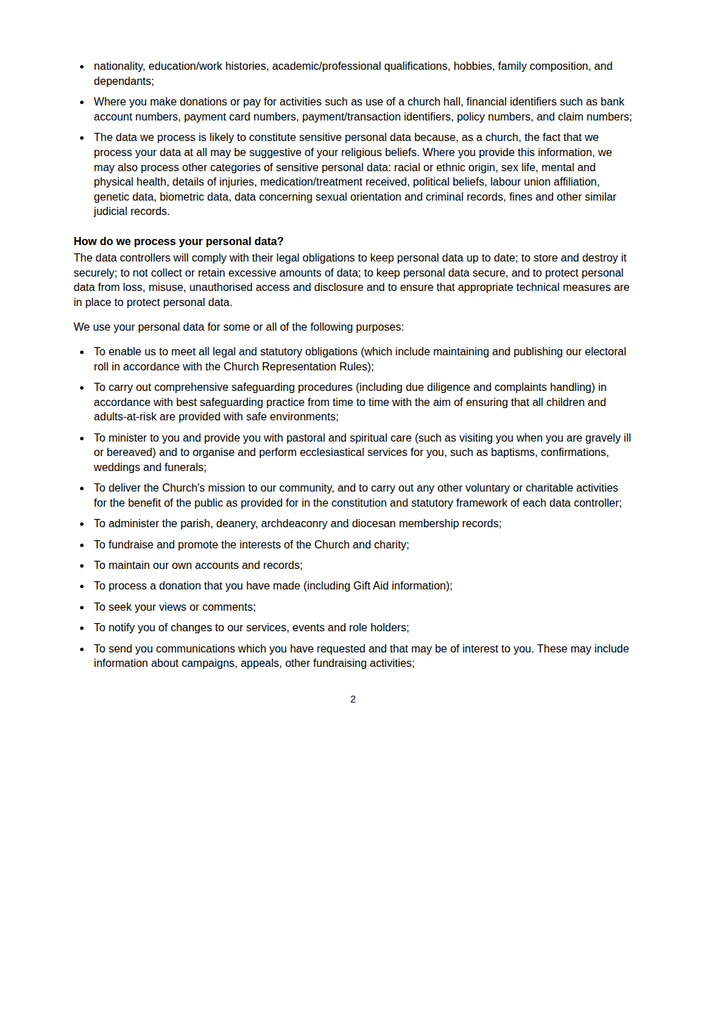nationality, education/work histories, academic/professional qualifications, hobbies, family composition, and dependants;
Where you make donations or pay for activities such as use of a church hall, financial identifiers such as bank account numbers, payment card numbers, payment/transaction identifiers, policy numbers, and claim numbers;
The data we process is likely to constitute sensitive personal data because, as a church, the fact that we process your data at all may be suggestive of your religious beliefs. Where you provide this information, we may also process other categories of sensitive personal data: racial or ethnic origin, sex life, mental and physical health, details of injuries, medication/treatment received, political beliefs, labour union affiliation, genetic data, biometric data, data concerning sexual orientation and criminal records, fines and other similar judicial records.
How do we process your personal data?
The data controllers will comply with their legal obligations to keep personal data up to date; to store and destroy it securely; to not collect or retain excessive amounts of data; to keep personal data secure, and to protect personal data from loss, misuse, unauthorised access and disclosure and to ensure that appropriate technical measures are in place to protect personal data.
We use your personal data for some or all of the following purposes:
To enable us to meet all legal and statutory obligations (which include maintaining and publishing our electoral roll in accordance with the Church Representation Rules);
To carry out comprehensive safeguarding procedures (including due diligence and complaints handling) in accordance with best safeguarding practice from time to time with the aim of ensuring that all children and adults-at-risk are provided with safe environments;
To minister to you and provide you with pastoral and spiritual care (such as visiting you when you are gravely ill or bereaved) and to organise and perform ecclesiastical services for you, such as baptisms, confirmations, weddings and funerals;
To deliver the Church's mission to our community, and to carry out any other voluntary or charitable activities for the benefit of the public as provided for in the constitution and statutory framework of each data controller;
To administer the parish, deanery, archdeaconry and diocesan membership records;
To fundraise and promote the interests of the Church and charity;
To maintain our own accounts and records;
To process a donation that you have made (including Gift Aid information);
To seek your views or comments;
To notify you of changes to our services, events and role holders;
To send you communications which you have requested and that may be of interest to you. These may include information about campaigns, appeals, other fundraising activities;
2